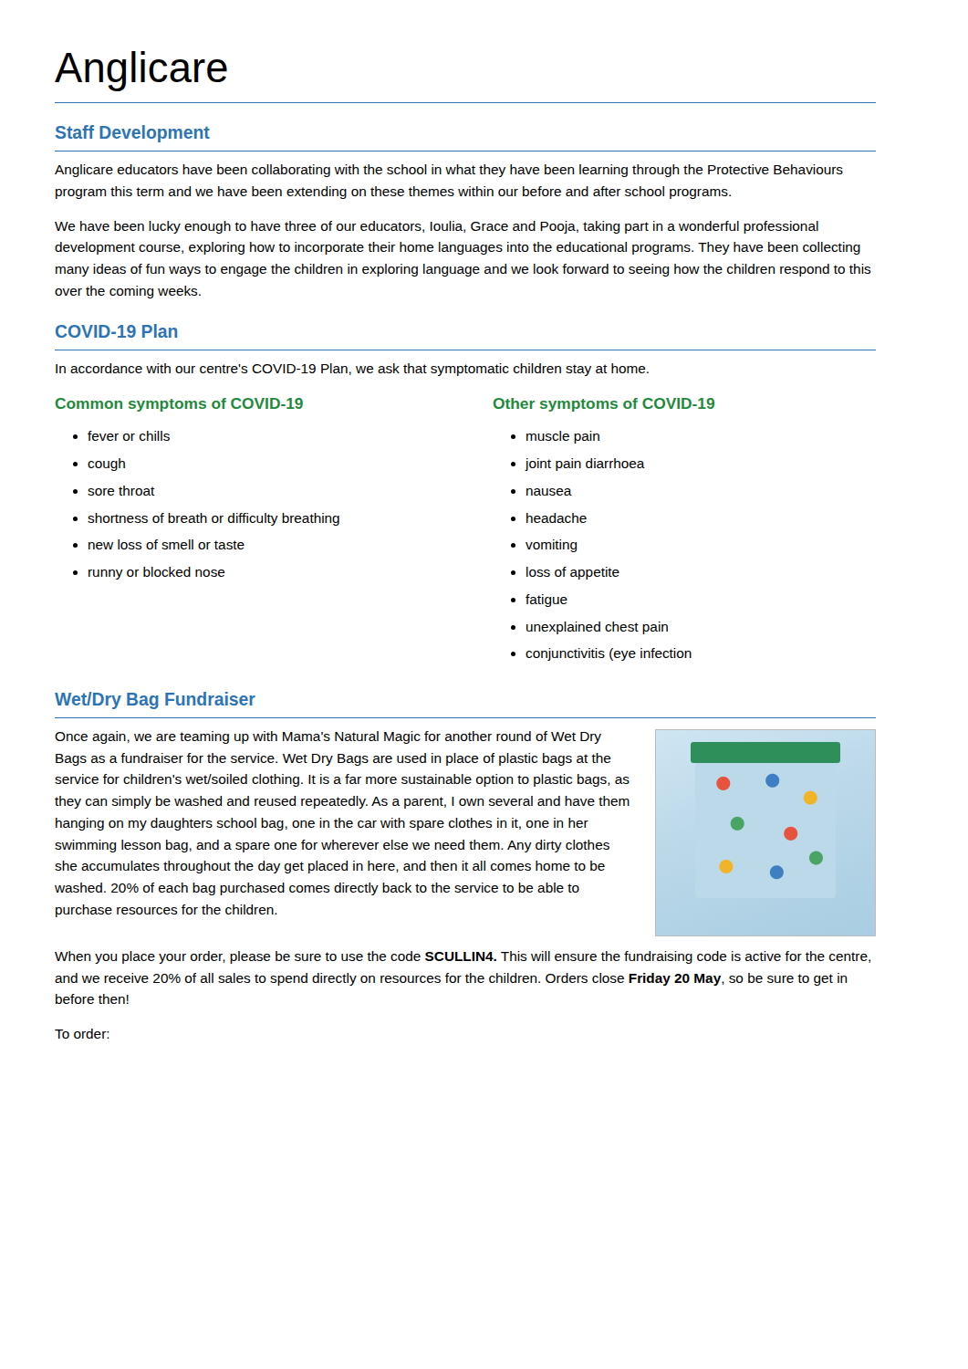Anglicare
Staff Development
Anglicare educators have been collaborating with the school in what they have been learning through the Protective Behaviours program this term and we have been extending on these themes within our before and after school programs.
We have been lucky enough to have three of our educators, Ioulia, Grace and Pooja, taking part in a wonderful professional development course, exploring how to incorporate their home languages into the educational programs. They have been collecting many ideas of fun ways to engage the children in exploring language and we look forward to seeing how the children respond to this over the coming weeks.
COVID-19 Plan
In accordance with our centre's COVID-19 Plan, we ask that symptomatic children stay at home.
Common symptoms of COVID-19
fever or chills
cough
sore throat
shortness of breath or difficulty breathing
new loss of smell or taste
runny or blocked nose
Other symptoms of COVID-19
muscle pain
joint pain diarrhoea
nausea
headache
vomiting
loss of appetite
fatigue
unexplained chest pain
conjunctivitis (eye infection
Wet/Dry Bag Fundraiser
Once again, we are teaming up with Mama's Natural Magic for another round of Wet Dry Bags as a fundraiser for the service. Wet Dry Bags are used in place of plastic bags at the service for children's wet/soiled clothing. It is a far more sustainable option to plastic bags, as they can simply be washed and reused repeatedly. As a parent, I own several and have them hanging on my daughters school bag, one in the car with spare clothes in it, one in her swimming lesson bag, and a spare one for wherever else we need them. Any dirty clothes she accumulates throughout the day get placed in here, and then it all comes home to be washed. 20% of each bag purchased comes directly back to the service to be able to purchase resources for the children.
When you place your order, please be sure to use the code SCULLIN4. This will ensure the fundraising code is active for the centre, and we receive 20% of all sales to spend directly on resources for the children. Orders close Friday 20 May, so be sure to get in before then!
To order: